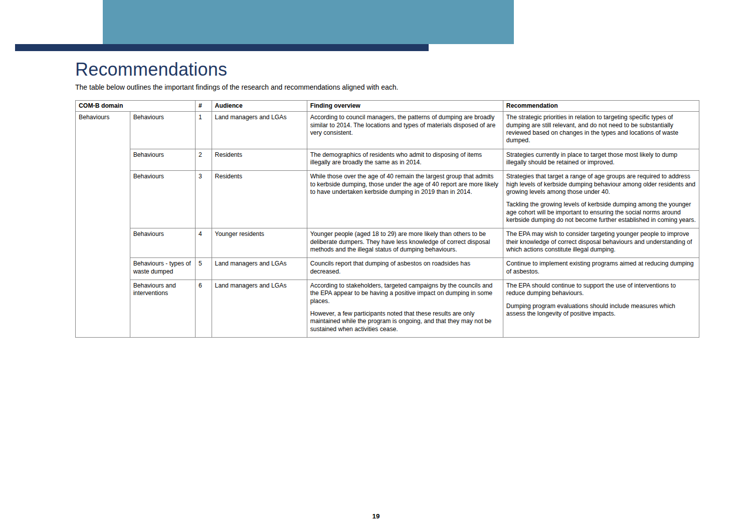Recommendations
The table below outlines the important findings of the research and recommendations aligned with each.
| COM-B domain | # | Audience | Finding overview | Recommendation |
| --- | --- | --- | --- | --- |
| Behaviours | Behaviours | 1 | Land managers and LGAs | According to council managers, the patterns of dumping are broadly similar to 2014. The locations and types of materials disposed of are very consistent. | The strategic priorities in relation to targeting specific types of dumping are still relevant, and do not need to be substantially reviewed based on changes in the types and locations of waste dumped. |
| Behaviours | 2 | Residents | The demographics of residents who admit to disposing of items illegally are broadly the same as in 2014. | Strategies currently in place to target those most likely to dump illegally should be retained or improved. |
| Behaviours | 3 | Residents | While those over the age of 40 remain the largest group that admits to kerbside dumping, those under the age of 40 report are more likely to have undertaken kerbside dumping in 2019 than in 2014. | Strategies that target a range of age groups are required to address high levels of kerbside dumping behaviour among older residents and growing levels among those under 40. Tackling the growing levels of kerbside dumping among the younger age cohort will be important to ensuring the social norms around kerbside dumping do not become further established in coming years. |
| Behaviours | 4 | Younger residents | Younger people (aged 18 to 29) are more likely than others to be deliberate dumpers. They have less knowledge of correct disposal methods and the illegal status of dumping behaviours. | The EPA may wish to consider targeting younger people to improve their knowledge of correct disposal behaviours and understanding of which actions constitute illegal dumping. |
| Behaviours - types of waste dumped | 5 | Land managers and LGAs | Councils report that dumping of asbestos on roadsides has decreased. | Continue to implement existing programs aimed at reducing dumping of asbestos. |
| Behaviours and interventions | 6 | Land managers and LGAs | According to stakeholders, targeted campaigns by the councils and the EPA appear to be having a positive impact on dumping in some places. However, a few participants noted that these results are only maintained while the program is ongoing, and that they may not be sustained when activities cease. | The EPA should continue to support the use of interventions to reduce dumping behaviours. Dumping program evaluations should include measures which assess the longevity of positive impacts. |
19